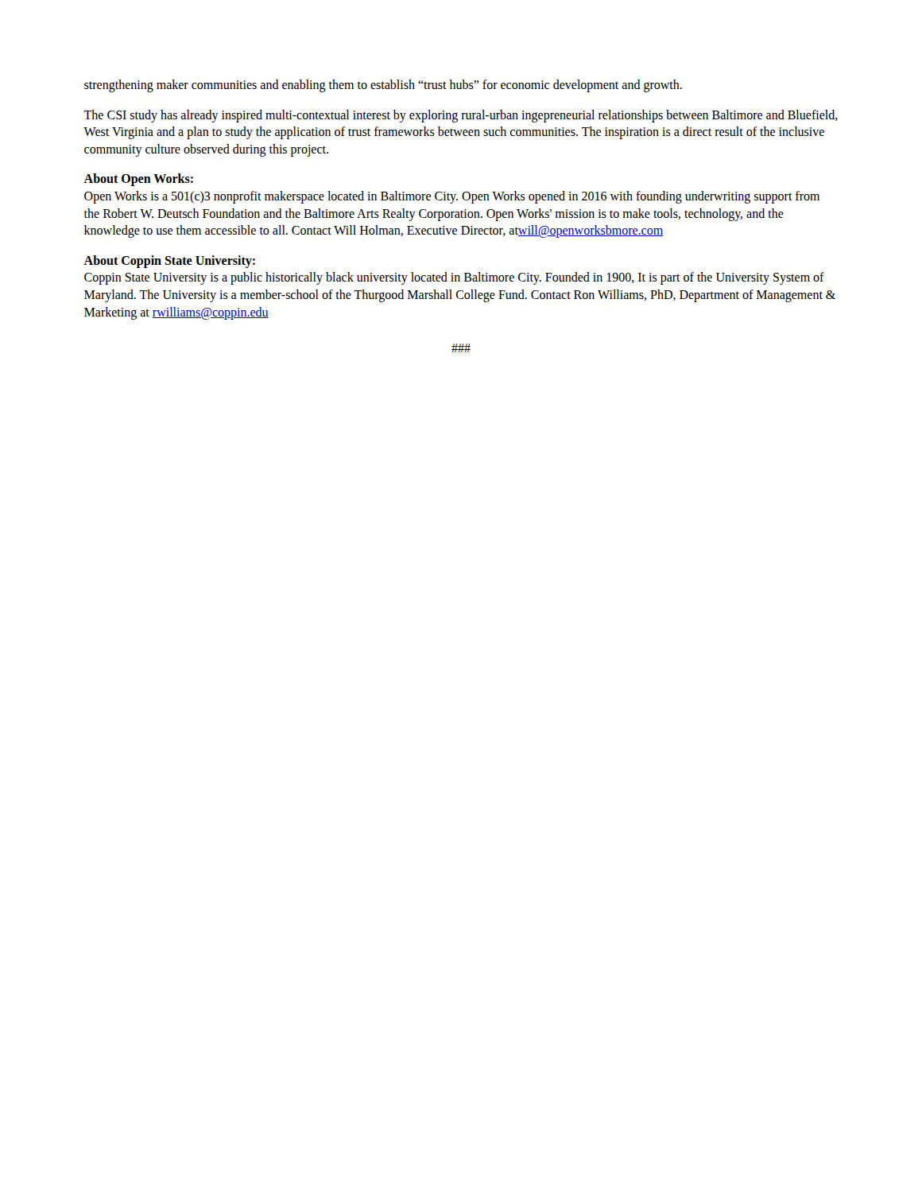strengthening maker communities and enabling them to establish “trust hubs” for economic development and growth.
The CSI study has already inspired multi-contextual interest by exploring rural-urban ingepreneurial relationships between Baltimore and Bluefield, West Virginia and a plan to study the application of trust frameworks between such communities. The inspiration is a direct result of the inclusive community culture observed during this project.
About Open Works:
Open Works is a 501(c)3 nonprofit makerspace located in Baltimore City. Open Works opened in 2016 with founding underwriting support from the Robert W. Deutsch Foundation and the Baltimore Arts Realty Corporation. Open Works' mission is to make tools, technology, and the knowledge to use them accessible to all. Contact Will Holman, Executive Director, atwill@openworksbmore.com
About Coppin State University:
Coppin State University is a public historically black university located in Baltimore City. Founded in 1900, It is part of the University System of Maryland. The University is a member-school of the Thurgood Marshall College Fund. Contact Ron Williams, PhD, Department of Management & Marketing at rwilliams@coppin.edu
###